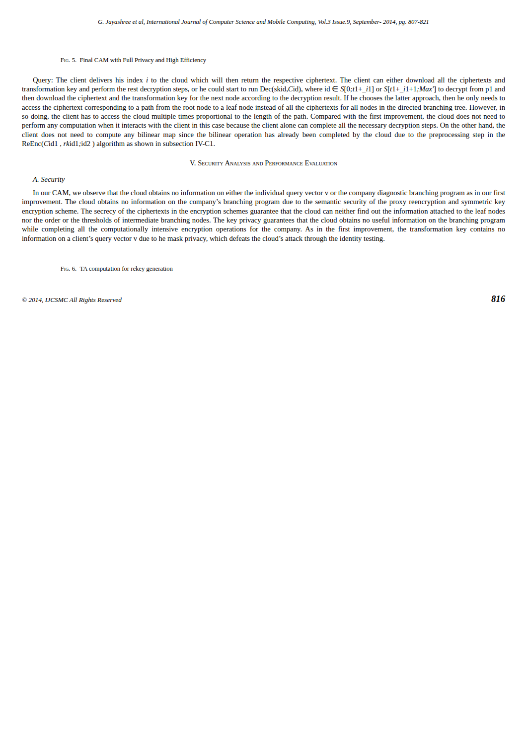G. Jayashree et al, International Journal of Computer Science and Mobile Computing, Vol.3 Issue.9, September- 2014, pg. 807-821
Fig. 5. Final CAM with Full Privacy and High Efficiency
Query: The client delivers his index i to the cloud which will then return the respective ciphertext. The client can either download all the ciphertexts and transformation key and perform the rest decryption steps, or he could start to run Dec(skid,Cid), where id ∈ S[0;t1+_i1] or S[t1+_i1+1;Max′] to decrypt from p1 and then download the ciphertext and the transformation key for the next node according to the decryption result. If he chooses the latter approach, then he only needs to access the ciphertext corresponding to a path from the root node to a leaf node instead of all the ciphertexts for all nodes in the directed branching tree. However, in so doing, the client has to access the cloud multiple times proportional to the length of the path. Compared with the first improvement, the cloud does not need to perform any computation when it interacts with the client in this case because the client alone can complete all the necessary decryption steps. On the other hand, the client does not need to compute any bilinear map since the bilinear operation has already been completed by the cloud due to the preprocessing step in the ReEnc(Cid1 , rkid1; id2 ) algorithm as shown in subsection IV-C1.
V. Security Analysis and Performance Evaluation
A. Security
In our CAM, we observe that the cloud obtains no information on either the individual query vector v or the company diagnostic branching program as in our first improvement. The cloud obtains no information on the company’s branching program due to the semantic security of the proxy reencryption and symmetric key encryption scheme. The secrecy of the ciphertexts in the encryption schemes guarantee that the cloud can neither find out the information attached to the leaf nodes nor the order or the thresholds of intermediate branching nodes. The key privacy guarantees that the cloud obtains no useful information on the branching program while completing all the computationally intensive encryption operations for the company. As in the first improvement, the transformation key contains no information on a client’s query vector v due to he mask privacy, which defeats the cloud’s attack through the identity testing.
Fig. 6. TA computation for rekey generation
© 2014, IJCSMC All Rights Reserved 816